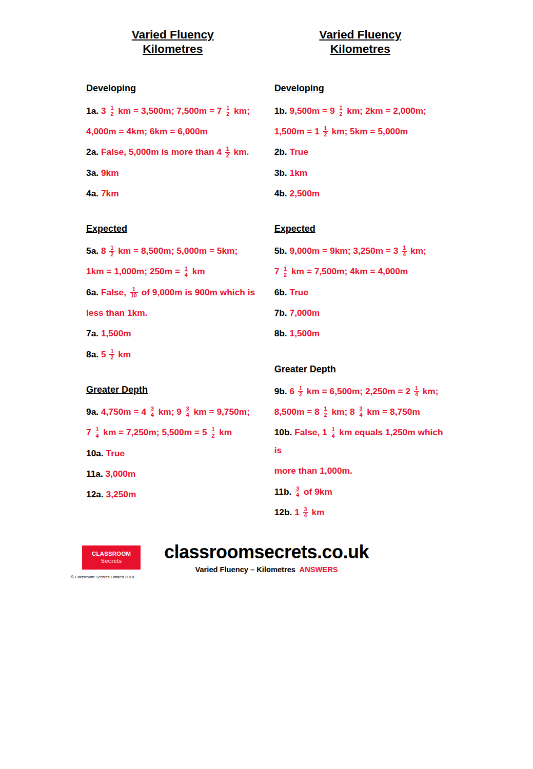Varied Fluency
Kilometres
Varied Fluency
Kilometres
Developing
1a. 3 12 km = 3,500m; 7,500m = 7 12 km;
4,000m = 4km; 6km = 6,000m
2a. False, 5,000m is more than 4 12 km.
3a. 9km
4a. 7km
Expected
5a. 8 12 km = 8,500m; 5,000m = 5km;
1km = 1,000m; 250m = 14 km
6a. False, 110 of 9,000m is 900m which is
less than 1km.
7a. 1,500m
8a. 5 12 km
Greater Depth
9a. 4,750m = 4 34 km; 9 34 km = 9,750m;
7 14 km = 7,250m; 5,500m = 5 12 km
10a. True
11a. 3,000m
12a. 3,250m
Developing
1b. 9,500m = 9 12 km; 2km = 2,000m;
1,500m = 1 12 km; 5km = 5,000m
2b. True
3b. 1km
4b. 2,500m
Expected
5b. 9,000m = 9km; 3,250m = 3 14 km;
7 12 km = 7,500m; 4km = 4,000m
6b. True
7b. 7,000m
8b. 1,500m
Greater Depth
9b. 6 12 km = 6,500m; 2,250m = 2 14 km;
8,500m = 8 12 km; 8 34 km = 8,750m
10b. False, 1 14 km equals 1,250m which is
more than 1,000m.
11b. 34 of 9km
12b. 1 34 km
CLASSROOM Secrets
© Classroom Secrets Limited 2018
classroomsecrets.co.uk
Varied Fluency – Kilometres ANSWERS